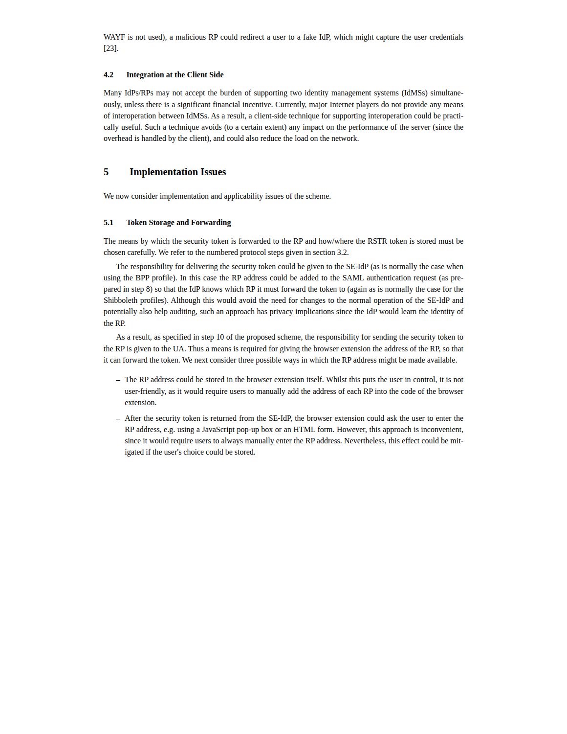WAYF is not used), a malicious RP could redirect a user to a fake IdP, which might capture the user credentials [23].
4.2 Integration at the Client Side
Many IdPs/RPs may not accept the burden of supporting two identity management systems (IdMSs) simultaneously, unless there is a significant financial incentive. Currently, major Internet players do not provide any means of interoperation between IdMSs. As a result, a client-side technique for supporting interoperation could be practically useful. Such a technique avoids (to a certain extent) any impact on the performance of the server (since the overhead is handled by the client), and could also reduce the load on the network.
5 Implementation Issues
We now consider implementation and applicability issues of the scheme.
5.1 Token Storage and Forwarding
The means by which the security token is forwarded to the RP and how/where the RSTR token is stored must be chosen carefully. We refer to the numbered protocol steps given in section 3.2.
The responsibility for delivering the security token could be given to the SE-IdP (as is normally the case when using the BPP profile). In this case the RP address could be added to the SAML authentication request (as prepared in step 8) so that the IdP knows which RP it must forward the token to (again as is normally the case for the Shibboleth profiles). Although this would avoid the need for changes to the normal operation of the SE-IdP and potentially also help auditing, such an approach has privacy implications since the IdP would learn the identity of the RP.
As a result, as specified in step 10 of the proposed scheme, the responsibility for sending the security token to the RP is given to the UA. Thus a means is required for giving the browser extension the address of the RP, so that it can forward the token. We next consider three possible ways in which the RP address might be made available.
The RP address could be stored in the browser extension itself. Whilst this puts the user in control, it is not user-friendly, as it would require users to manually add the address of each RP into the code of the browser extension.
After the security token is returned from the SE-IdP, the browser extension could ask the user to enter the RP address, e.g. using a JavaScript pop-up box or an HTML form. However, this approach is inconvenient, since it would require users to always manually enter the RP address. Nevertheless, this effect could be mitigated if the user's choice could be stored.